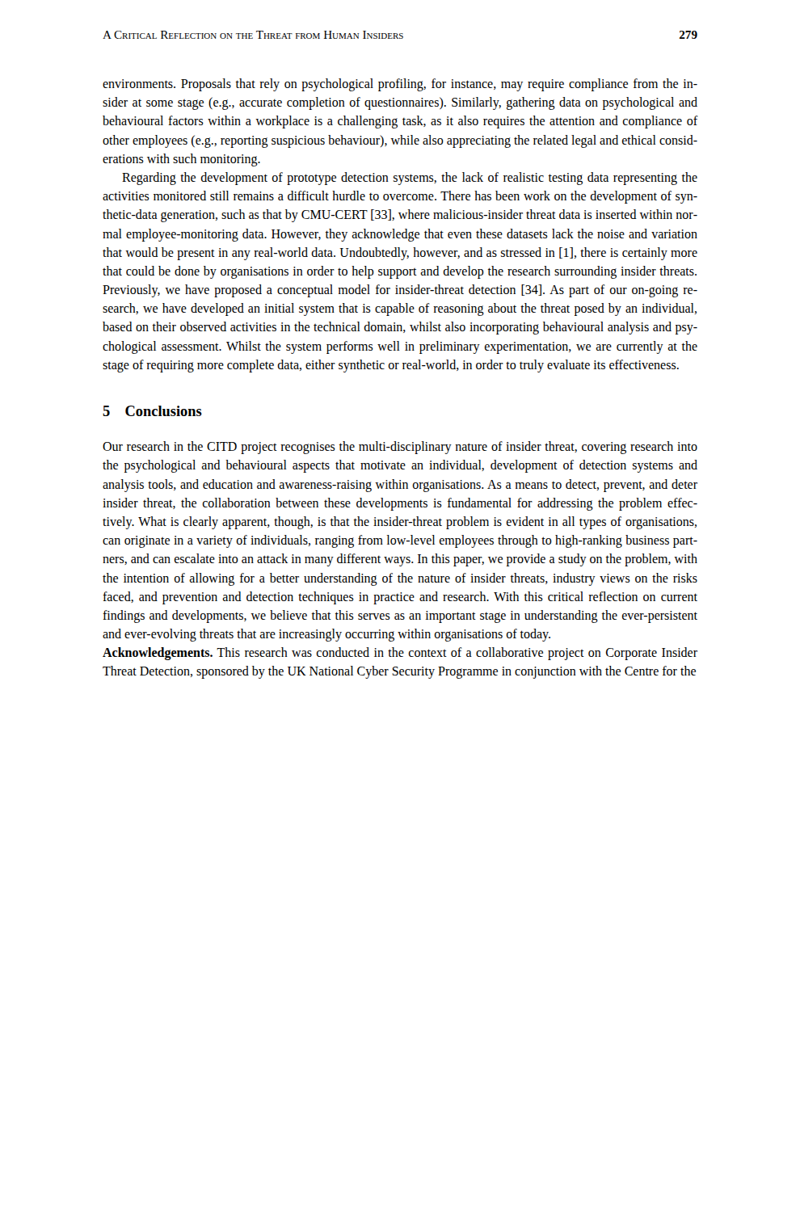A Critical Reflection on the Threat from Human Insiders 279
environments. Proposals that rely on psychological profiling, for instance, may require compliance from the insider at some stage (e.g., accurate completion of questionnaires). Similarly, gathering data on psychological and behavioural factors within a workplace is a challenging task, as it also requires the attention and compliance of other employees (e.g., reporting suspicious behaviour), while also appreciating the related legal and ethical considerations with such monitoring.
Regarding the development of prototype detection systems, the lack of realistic testing data representing the activities monitored still remains a difficult hurdle to overcome. There has been work on the development of synthetic-data generation, such as that by CMU-CERT [33], where malicious-insider threat data is inserted within normal employee-monitoring data. However, they acknowledge that even these datasets lack the noise and variation that would be present in any real-world data. Undoubtedly, however, and as stressed in [1], there is certainly more that could be done by organisations in order to help support and develop the research surrounding insider threats. Previously, we have proposed a conceptual model for insider-threat detection [34]. As part of our on-going research, we have developed an initial system that is capable of reasoning about the threat posed by an individual, based on their observed activities in the technical domain, whilst also incorporating behavioural analysis and psychological assessment. Whilst the system performs well in preliminary experimentation, we are currently at the stage of requiring more complete data, either synthetic or real-world, in order to truly evaluate its effectiveness.
5 Conclusions
Our research in the CITD project recognises the multi-disciplinary nature of insider threat, covering research into the psychological and behavioural aspects that motivate an individual, development of detection systems and analysis tools, and education and awareness-raising within organisations. As a means to detect, prevent, and deter insider threat, the collaboration between these developments is fundamental for addressing the problem effectively. What is clearly apparent, though, is that the insider-threat problem is evident in all types of organisations, can originate in a variety of individuals, ranging from low-level employees through to high-ranking business partners, and can escalate into an attack in many different ways. In this paper, we provide a study on the problem, with the intention of allowing for a better understanding of the nature of insider threats, industry views on the risks faced, and prevention and detection techniques in practice and research. With this critical reflection on current findings and developments, we believe that this serves as an important stage in understanding the ever-persistent and ever-evolving threats that are increasingly occurring within organisations of today.
Acknowledgements. This research was conducted in the context of a collaborative project on Corporate Insider Threat Detection, sponsored by the UK National Cyber Security Programme in conjunction with the Centre for the